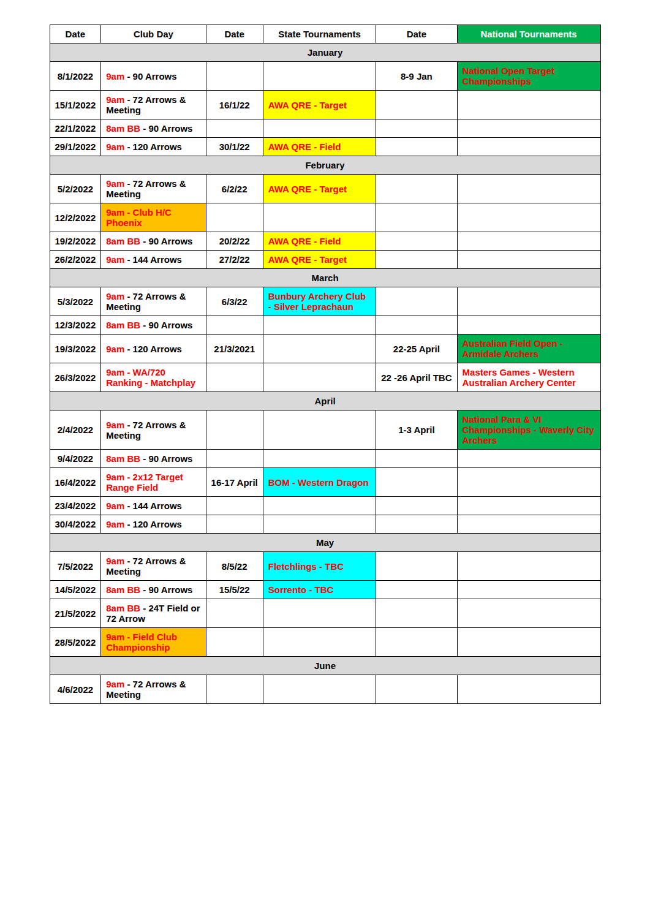| Date | Club Day | Date | State Tournaments | Date | National Tournaments |
| --- | --- | --- | --- | --- | --- |
| January |
| 8/1/2022 | 9am - 90 Arrows | | | 8-9 Jan | National Open Target Championships |
| 15/1/2022 | 9am - 72 Arrows & Meeting | 16/1/22 | AWA QRE - Target | | |
| 22/1/2022 | 8am BB - 90 Arrows | | | | |
| 29/1/2022 | 9am - 120 Arrows | 30/1/22 | AWA QRE - Field | | |
| February |
| 5/2/2022 | 9am - 72 Arrows & Meeting | 6/2/22 | AWA QRE - Target | | |
| 12/2/2022 | 9am - Club H/C Phoenix | | | | |
| 19/2/2022 | 8am BB - 90 Arrows | 20/2/22 | AWA QRE - Field | | |
| 26/2/2022 | 9am - 144 Arrows | 27/2/22 | AWA QRE - Target | | |
| March |
| 5/3/2022 | 9am - 72 Arrows & Meeting | 6/3/22 | Bunbury Archery Club - Silver Leprachaun | | |
| 12/3/2022 | 8am BB - 90 Arrows | | | | |
| 19/3/2022 | 9am - 120 Arrows | 21/3/2021 | | 22-25 April | Australian Field Open - Armidale Archers |
| 26/3/2022 | 9am - WA/720 Ranking - Matchplay | | | 22 -26 April TBC | Masters Games - Western Australian Archery Center |
| April |
| 2/4/2022 | 9am - 72 Arrows & Meeting | | | 1-3 April | National Para & VI Championships - Waverly City Archers |
| 9/4/2022 | 8am BB - 90 Arrows | | | | |
| 16/4/2022 | 9am - 2x12 Target Range Field | 16-17 April | BOM - Western Dragon | | |
| 23/4/2022 | 9am - 144 Arrows | | | | |
| 30/4/2022 | 9am - 120 Arrows | | | | |
| May |
| 7/5/2022 | 9am - 72 Arrows & Meeting | 8/5/22 | Fletchlings - TBC | | |
| 14/5/2022 | 8am BB - 90 Arrows | 15/5/22 | Sorrento - TBC | | |
| 21/5/2022 | 8am BB - 24T Field or 72 Arrow | | | | |
| 28/5/2022 | 9am - Field Club Championship | | | | |
| June |
| 4/6/2022 | 9am - 72 Arrows & Meeting | | | | |